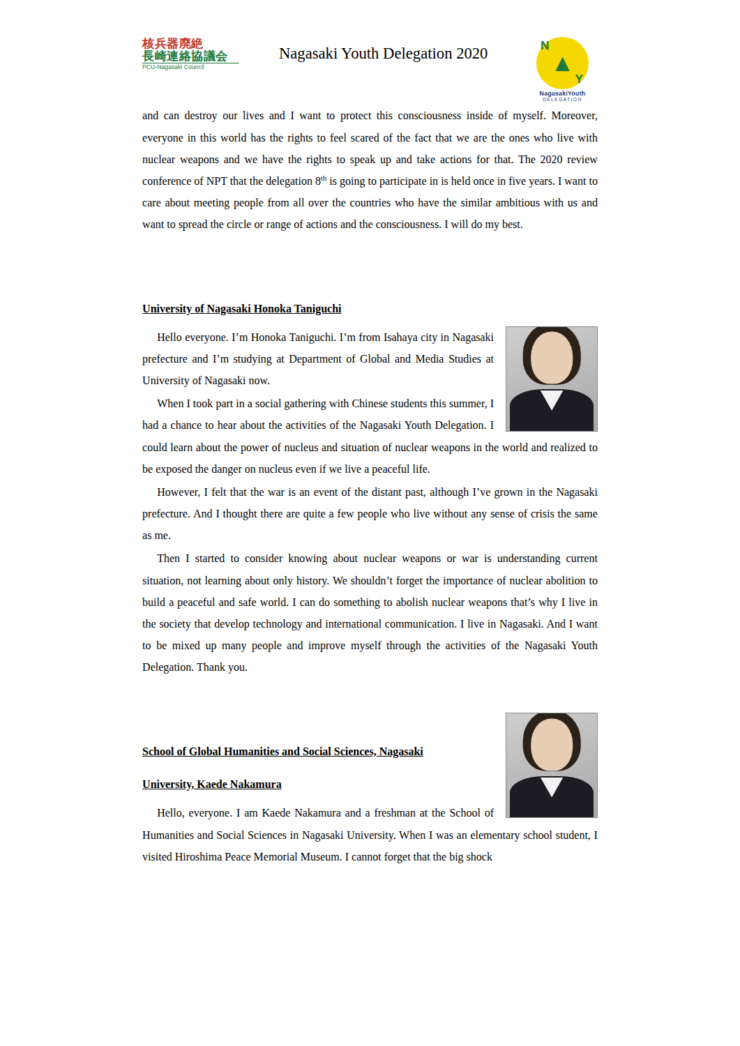核兵器廃絶 長崎連絡協議会 PCU-Nagasaki Council
Nagasaki Youth Delegation 2020
N ▲ Y
NagasakiYouth
DELEGATION
and can destroy our lives and I want to protect this consciousness inside of myself. Moreover, everyone in this world has the rights to feel scared of the fact that we are the ones who live with nuclear weapons and we have the rights to speak up and take actions for that. The 2020 review conference of NPT that the delegation 8th is going to participate in is held once in five years. I want to care about meeting people from all over the countries who have the similar ambitious with us and want to spread the circle or range of actions and the consciousness. I will do my best.
University of Nagasaki Honoka Taniguchi
Hello everyone. I’m Honoka Taniguchi. I’m from Isahaya city in Nagasaki prefecture and I’m studying at Department of Global and Media Studies at University of Nagasaki now.
When I took part in a social gathering with Chinese students this summer, I had a chance to hear about the activities of the Nagasaki Youth Delegation. I could learn about the power of nucleus and situation of nuclear weapons in the world and realized to be exposed the danger on nucleus even if we live a peaceful life.
However, I felt that the war is an event of the distant past, although I’ve grown in the Nagasaki prefecture. And I thought there are quite a few people who live without any sense of crisis the same as me.
Then I started to consider knowing about nuclear weapons or war is understanding current situation, not learning about only history. We shouldn’t forget the importance of nuclear abolition to build a peaceful and safe world. I can do something to abolish nuclear weapons that’s why I live in the society that develop technology and international communication. I live in Nagasaki. And I want to be mixed up many people and improve myself through the activities of the Nagasaki Youth Delegation. Thank you.
School of Global Humanities and Social Sciences, Nagasaki
University, Kaede Nakamura
Hello, everyone. I am Kaede Nakamura and a freshman at the School of Humanities and Social Sciences in Nagasaki University. When I was an elementary school student, I visited Hiroshima Peace Memorial Museum. I cannot forget that the big shock